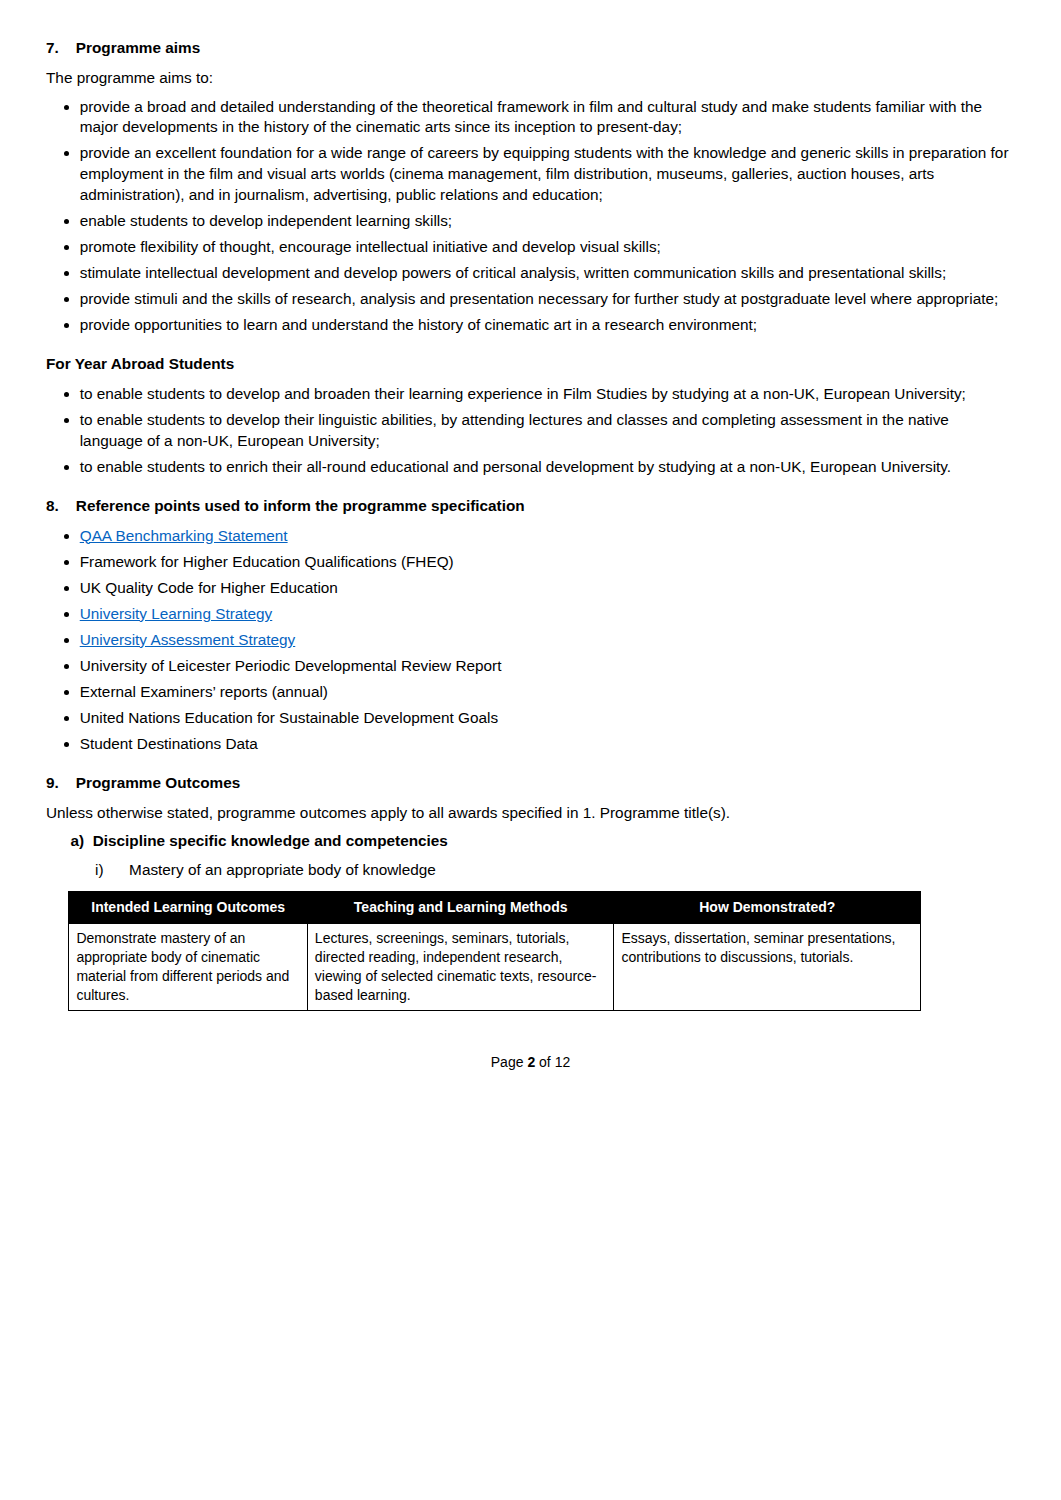7. Programme aims
The programme aims to:
provide a broad and detailed understanding of the theoretical framework in film and cultural study and make students familiar with the major developments in the history of the cinematic arts since its inception to present-day;
provide an excellent foundation for a wide range of careers by equipping students with the knowledge and generic skills in preparation for employment in the film and visual arts worlds (cinema management, film distribution, museums, galleries, auction houses, arts administration), and in journalism, advertising, public relations and education;
enable students to develop independent learning skills;
promote flexibility of thought, encourage intellectual initiative and develop visual skills;
stimulate intellectual development and develop powers of critical analysis, written communication skills and presentational skills;
provide stimuli and the skills of research, analysis and presentation necessary for further study at postgraduate level where appropriate;
provide opportunities to learn and understand the history of cinematic art in a research environment;
For Year Abroad Students
to enable students to develop and broaden their learning experience in Film Studies by studying at a non-UK, European University;
to enable students to develop their linguistic abilities, by attending lectures and classes and completing assessment in the native language of a non-UK, European University;
to enable students to enrich their all-round educational and personal development by studying at a non-UK, European University.
8. Reference points used to inform the programme specification
QAA Benchmarking Statement
Framework for Higher Education Qualifications (FHEQ)
UK Quality Code for Higher Education
University Learning Strategy
University Assessment Strategy
University of Leicester Periodic Developmental Review Report
External Examiners’ reports (annual)
United Nations Education for Sustainable Development Goals
Student Destinations Data
9. Programme Outcomes
Unless otherwise stated, programme outcomes apply to all awards specified in 1. Programme title(s).
a) Discipline specific knowledge and competencies
i) Mastery of an appropriate body of knowledge
| Intended Learning Outcomes | Teaching and Learning Methods | How Demonstrated? |
| --- | --- | --- |
| Demonstrate mastery of an appropriate body of cinematic material from different periods and cultures. | Lectures, screenings, seminars, tutorials, directed reading, independent research, viewing of selected cinematic texts, resource-based learning. | Essays, dissertation, seminar presentations, contributions to discussions, tutorials. |
Page 2 of 12